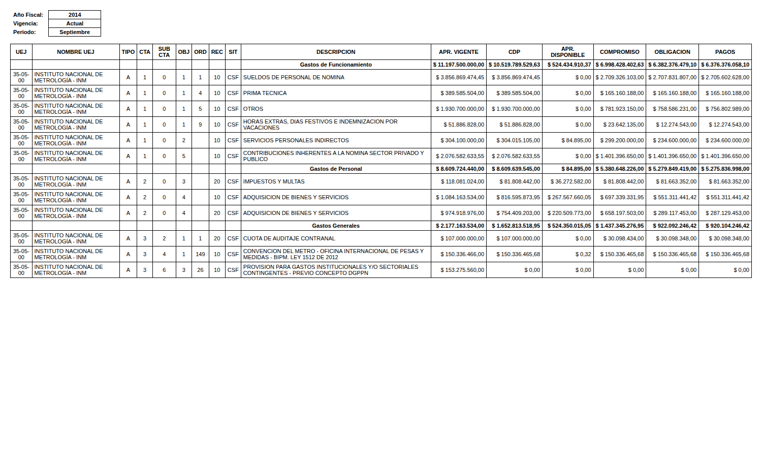| Año Fiscal: | 2014 |
| Vigencia: | Actual |
| Periodo: | Septiembre |
| UEJ | NOMBRE UEJ | TIPO | CTA | SUB CTA | OBJ | ORD | REC | SIT | DESCRIPCION | APR. VIGENTE | CDP | APR. DISPONIBLE | COMPROMISO | OBLIGACION | PAGOS |
| --- | --- | --- | --- | --- | --- | --- | --- | --- | --- | --- | --- | --- | --- | --- | --- |
| | | | | | | | | | Gastos de Funcionamiento | $ 11.197.500.000,00 | $ 10.519.789.529,63 | $ 524.434.910,37 | $ 6.998.428.402,63 | $ 6.382.376.479,10 | $ 6.376.376.058,10 |
| 35-05-00 | INSTITUTO NACIONAL DE METROLOGÍA - INM | A | 1 | 0 | 1 | 1 | 10 | CSF | SUELDOS DE PERSONAL DE NOMINA | $ 3.856.869.474,45 | $ 3.856.869.474,45 | $ 0,00 | $ 2.709.326.103,00 | $ 2.707.831.807,00 | $ 2.705.602.628,00 |
| 35-05-00 | INSTITUTO NACIONAL DE METROLOGÍA - INM | A | 1 | 0 | 1 | 4 | 10 | CSF | PRIMA TECNICA | $ 389.585.504,00 | $ 389.585.504,00 | $ 0,00 | $ 165.160.188,00 | $ 165.160.188,00 | $ 165.160.188,00 |
| 35-05-00 | INSTITUTO NACIONAL DE METROLOGÍA - INM | A | 1 | 0 | 1 | 5 | 10 | CSF | OTROS | $ 1.930.700.000,00 | $ 1.930.700.000,00 | $ 0,00 | $ 781.923.150,00 | $ 758.586.231,00 | $ 756.802.989,00 |
| 35-05-00 | INSTITUTO NACIONAL DE METROLOGÍA - INM | A | 1 | 0 | 1 | 9 | 10 | CSF | HORAS EXTRAS, DIAS FESTIVOS E INDEMNIZACION POR VACACIONES | $ 51.886.828,00 | $ 51.886.828,00 | $ 0,00 | $ 23.642.135,00 | $ 12.274.543,00 | $ 12.274.543,00 |
| 35-05-00 | INSTITUTO NACIONAL DE METROLOGÍA - INM | A | 1 | 0 | 2 | | 10 | CSF | SERVICIOS PERSONALES INDIRECTOS | $ 304.100.000,00 | $ 304.015.105,00 | $ 84.895,00 | $ 299.200.000,00 | $ 234.600.000,00 | $ 234.600.000,00 |
| 35-05-00 | INSTITUTO NACIONAL DE METROLOGÍA - INM | A | 1 | 0 | 5 | | 10 | CSF | CONTRIBUCIONES INHERENTES A LA NOMINA SECTOR PRIVADO Y PUBLICO | $ 2.076.582.633,55 | $ 2.076.582.633,55 | $ 0,00 | $ 1.401.396.650,00 | $ 1.401.396.650,00 | $ 1.401.396.650,00 |
| | | | | | | | | | Gastos de Personal | $ 8.609.724.440,00 | $ 8.609.639.545,00 | $ 84.895,00 | $ 5.380.648.226,00 | $ 5.279.849.419,00 | $ 5.275.836.998,00 |
| 35-05-00 | INSTITUTO NACIONAL DE METROLOGÍA - INM | A | 2 | 0 | 3 | | 20 | CSF | IMPUESTOS Y MULTAS | $ 118.081.024,00 | $ 81.808.442,00 | $ 36.272.582,00 | $ 81.808.442,00 | $ 81.663.352,00 | $ 81.663.352,00 |
| 35-05-00 | INSTITUTO NACIONAL DE METROLOGÍA - INM | A | 2 | 0 | 4 | | 10 | CSF | ADQUISICION DE BIENES Y SERVICIOS | $ 1.084.163.534,00 | $ 816.595.873,95 | $ 267.567.660,05 | $ 697.339.331,95 | $ 551.311.441,42 | $ 551.311.441,42 |
| 35-05-00 | INSTITUTO NACIONAL DE METROLOGÍA - INM | A | 2 | 0 | 4 | | 20 | CSF | ADQUISICION DE BIENES Y SERVICIOS | $ 974.918.976,00 | $ 754.409.203,00 | $ 220.509.773,00 | $ 658.197.503,00 | $ 289.117.453,00 | $ 287.129.453,00 |
| | | | | | | | | | Gastos Generales | $ 2.177.163.534,00 | $ 1.652.813.518,95 | $ 524.350.015,05 | $ 1.437.345.276,95 | $ 922.092.246,42 | $ 920.104.246,42 |
| 35-05-00 | INSTITUTO NACIONAL DE METROLOGÍA - INM | A | 3 | 2 | 1 | 1 | 20 | CSF | CUOTA DE AUDITAJE CONTRANAL | $ 107.000.000,00 | $ 107.000.000,00 | $ 0,00 | $ 30.098.434,00 | $ 30.098.348,00 | $ 30.098.348,00 |
| 35-05-00 | INSTITUTO NACIONAL DE METROLOGÍA - INM | A | 3 | 4 | 1 | 149 | 10 | CSF | CONVENCION DEL METRO - OFICINA INTERNACIONAL DE PESAS Y MEDIDAS - BIPM. LEY 1512 DE 2012 | $ 150.336.466,00 | $ 150.336.465,68 | $ 0,32 | $ 150.336.465,68 | $ 150.336.465,68 | $ 150.336.465,68 |
| 35-05-00 | INSTITUTO NACIONAL DE METROLOGÍA - INM | A | 3 | 6 | 3 | 26 | 10 | CSF | PROVISION PARA GASTOS INSTITUCIONALES Y/O SECTORIALES CONTINGENTES - PREVIO CONCEPTO DGPPN | $ 153.275.560,00 | $ 0,00 | $ 0,00 | $ 0,00 | $ 0,00 | $ 0,00 |